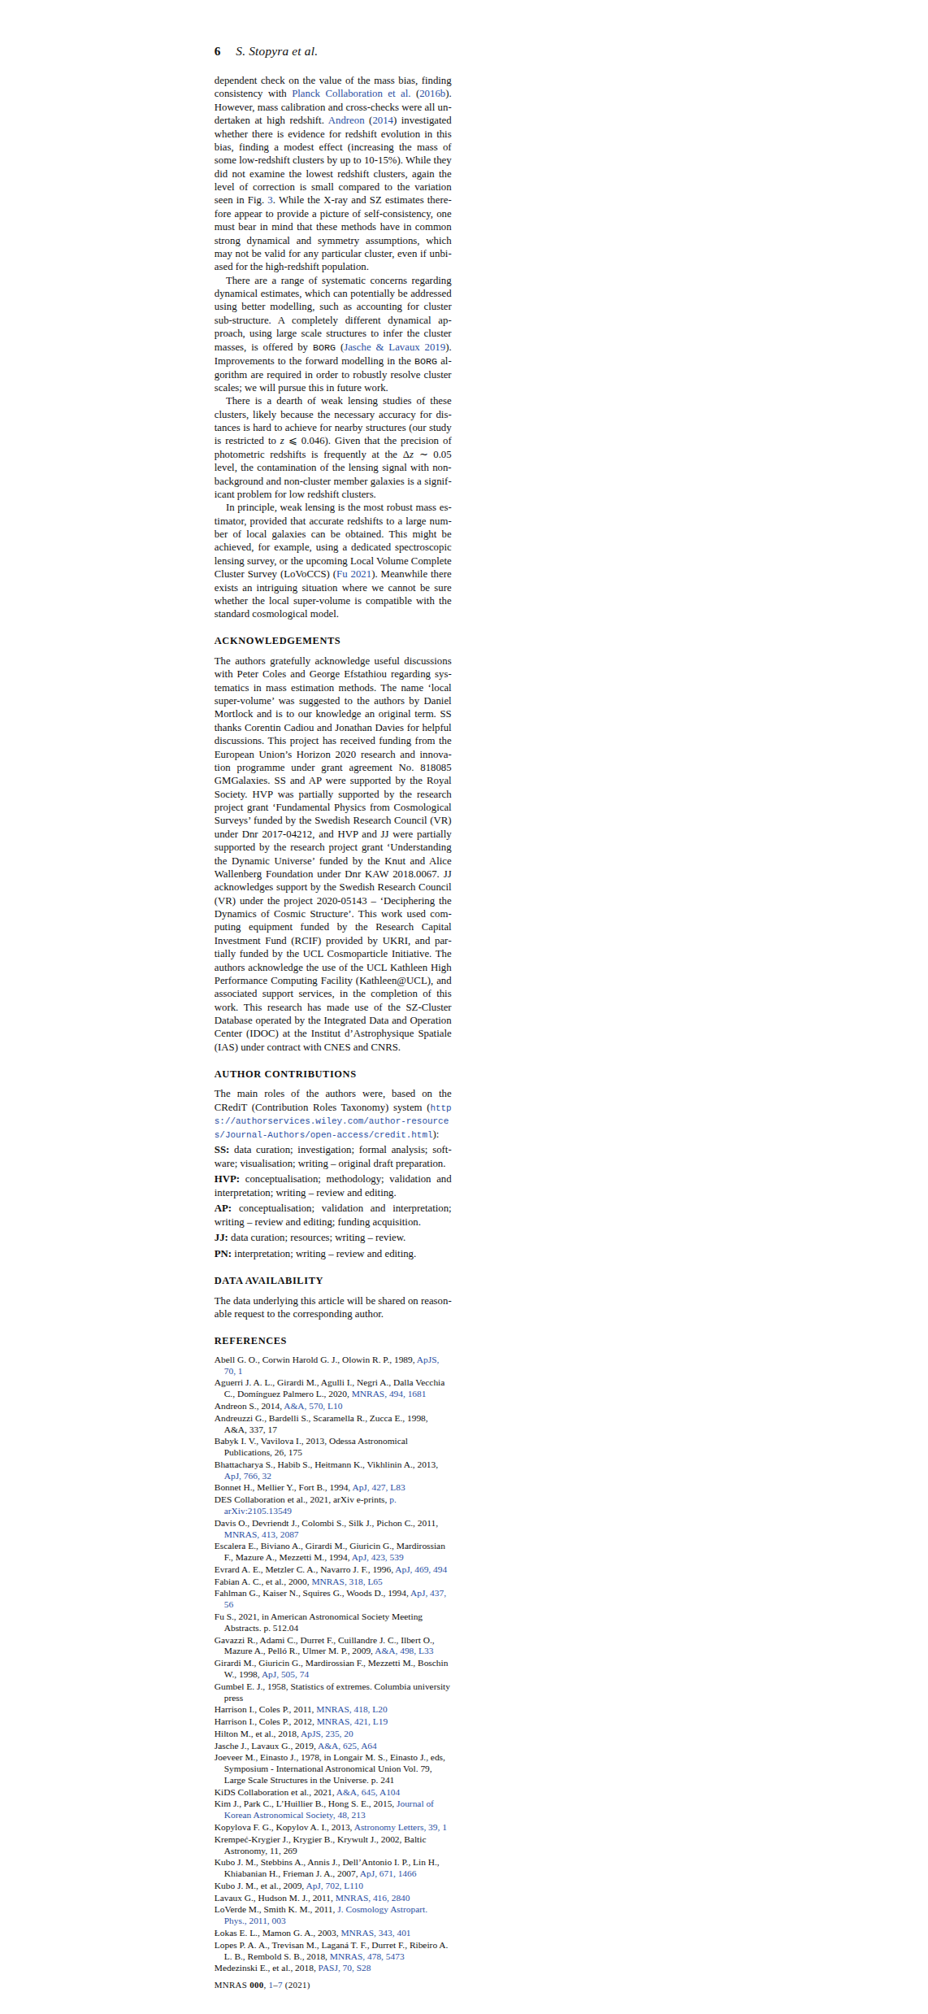6 S. Stopyra et al.
dependent check on the value of the mass bias, finding consistency with Planck Collaboration et al. (2016b). However, mass calibration and cross-checks were all undertaken at high redshift. Andreon (2014) investigated whether there is evidence for redshift evolution in this bias, finding a modest effect (increasing the mass of some low-redshift clusters by up to 10-15%). While they did not examine the lowest redshift clusters, again the level of correction is small compared to the variation seen in Fig. 3. While the X-ray and SZ estimates therefore appear to provide a picture of self-consistency, one must bear in mind that these methods have in common strong dynamical and symmetry assumptions, which may not be valid for any particular cluster, even if unbiased for the high-redshift population.
There are a range of systematic concerns regarding dynamical estimates, which can potentially be addressed using better modelling, such as accounting for cluster sub-structure. A completely different dynamical approach, using large scale structures to infer the cluster masses, is offered by BORG (Jasche & Lavaux 2019). Improvements to the forward modelling in the BORG algorithm are required in order to robustly resolve cluster scales; we will pursue this in future work.
There is a dearth of weak lensing studies of these clusters, likely because the necessary accuracy for distances is hard to achieve for nearby structures (our study is restricted to z ⩽ 0.046). Given that the precision of photometric redshifts is frequently at the Δz ∼ 0.05 level, the contamination of the lensing signal with non-background and non-cluster member galaxies is a significant problem for low redshift clusters.
In principle, weak lensing is the most robust mass estimator, provided that accurate redshifts to a large number of local galaxies can be obtained. This might be achieved, for example, using a dedicated spectroscopic lensing survey, or the upcoming Local Volume Complete Cluster Survey (LoVoCCS) (Fu 2021). Meanwhile there exists an intriguing situation where we cannot be sure whether the local super-volume is compatible with the standard cosmological model.
Acknowledgements
The authors gratefully acknowledge useful discussions with Peter Coles and George Efstathiou regarding systematics in mass estimation methods. The name ‘local super-volume’ was suggested to the authors by Daniel Mortlock and is to our knowledge an original term. SS thanks Corentin Cadiou and Jonathan Davies for helpful discussions. This project has received funding from the European Union’s Horizon 2020 research and innovation programme under grant agreement No. 818085 GMGalaxies. SS and AP were supported by the Royal Society. HVP was partially supported by the research project grant ‘Fundamental Physics from Cosmological Surveys’ funded by the Swedish Research Council (VR) under Dnr 2017-04212, and HVP and JJ were partially supported by the research project grant ‘Understanding the Dynamic Universe’ funded by the Knut and Alice Wallenberg Foundation under Dnr KAW 2018.0067. JJ acknowledges support by the Swedish Research Council (VR) under the project 2020-05143 – ‘Deciphering the Dynamics of Cosmic Structure’. This work used computing equipment funded by the Research Capital Investment Fund (RCIF) provided by UKRI, and partially funded by the UCL Cosmoparticle Initiative. The authors acknowledge the use of the UCL Kathleen High Performance Computing Facility (Kathleen@UCL), and associated support services, in the completion of this work. This research has made use of the SZ-Cluster Database operated by the Integrated Data and Operation Center (IDOC) at the Institut d’Astrophysique Spatiale (IAS) under contract with CNES and CNRS.
Author contributions
The main roles of the authors were, based on the CRediT (Contribution Roles Taxonomy) system (https://authorservices.wiley.com/author-resources/Journal-Authors/open-access/credit.html):
SS: data curation; investigation; formal analysis; software; visualisation; writing – original draft preparation.
HVP: conceptualisation; methodology; validation and interpretation; writing – review and editing.
AP: conceptualisation; validation and interpretation; writing – review and editing; funding acquisition.
JJ: data curation; resources; writing – review.
PN: interpretation; writing – review and editing.
Data availability
The data underlying this article will be shared on reasonable request to the corresponding author.
References
Abell G. O., Corwin Harold G. J., Olowin R. P., 1989, ApJS, 70, 1
Aguerri J. A. L., Girardi M., Agulli I., Negri A., Dalla Vecchia C., Domínguez Palmero L., 2020, MNRAS, 494, 1681
Andreon S., 2014, A&A, 570, L10
Andreuzzi G., Bardelli S., Scaramella R., Zucca E., 1998, A&A, 337, 17
Babyk I. V., Vavilova I., 2013, Odessa Astronomical Publications, 26, 175
Bhattacharya S., Habib S., Heitmann K., Vikhlinin A., 2013, ApJ, 766, 32
Bonnet H., Mellier Y., Fort B., 1994, ApJ, 427, L83
DES Collaboration et al., 2021, arXiv e-prints, p. arXiv:2105.13549
Davis O., Devriendt J., Colombi S., Silk J., Pichon C., 2011, MNRAS, 413, 2087
Escalera E., Biviano A., Girardi M., Giuricin G., Mardirossian F., Mazure A., Mezzetti M., 1994, ApJ, 423, 539
Evrard A. E., Metzler C. A., Navarro J. F., 1996, ApJ, 469, 494
Fabian A. C., et al., 2000, MNRAS, 318, L65
Fahlman G., Kaiser N., Squires G., Woods D., 1994, ApJ, 437, 56
Fu S., 2021, in American Astronomical Society Meeting Abstracts. p. 512.04
Gavazzi R., Adami C., Durret F., Cuillandre J. C., Ilbert O., Mazure A., Pelló R., Ulmer M. P., 2009, A&A, 498, L33
Girardi M., Giuricin G., Mardirossian F., Mezzetti M., Boschin W., 1998, ApJ, 505, 74
Gumbel E. J., 1958, Statistics of extremes. Columbia university press
Harrison I., Coles P., 2011, MNRAS, 418, L20
Harrison I., Coles P., 2012, MNRAS, 421, L19
Hilton M., et al., 2018, ApJS, 235, 20
Jasche J., Lavaux G., 2019, A&A, 625, A64
Joeveer M., Einasto J., 1978, in Longair M. S., Einasto J., eds, Symposium - International Astronomical Union Vol. 79, Large Scale Structures in the Universe. p. 241
KiDS Collaboration et al., 2021, A&A, 645, A104
Kim J., Park C., L’Huillier B., Hong S. E., 2015, Journal of Korean Astronomical Society, 48, 213
Kopylova F. G., Kopylov A. I., 2013, Astronomy Letters, 39, 1
Krempeć-Krygier J., Krygier B., Krywult J., 2002, Baltic Astronomy, 11, 269
Kubo J. M., Stebbins A., Annis J., Dell’Antonio I. P., Lin H., Khiabanian H., Frieman J. A., 2007, ApJ, 671, 1466
Kubo J. M., et al., 2009, ApJ, 702, L110
Lavaux G., Hudson M. J., 2011, MNRAS, 416, 2840
LoVerde M., Smith K. M., 2011, J. Cosmology Astropart. Phys., 2011, 003
Łokas E. L., Mamon G. A., 2003, MNRAS, 343, 401
Lopes P. A. A., Trevisan M., Laganá T. F., Durret F., Ribeiro A. L. B., Rembold S. B., 2018, MNRAS, 478, 5473
Medezinski E., et al., 2018, PASJ, 70, S28
MNRAS 000, 1–7 (2021)